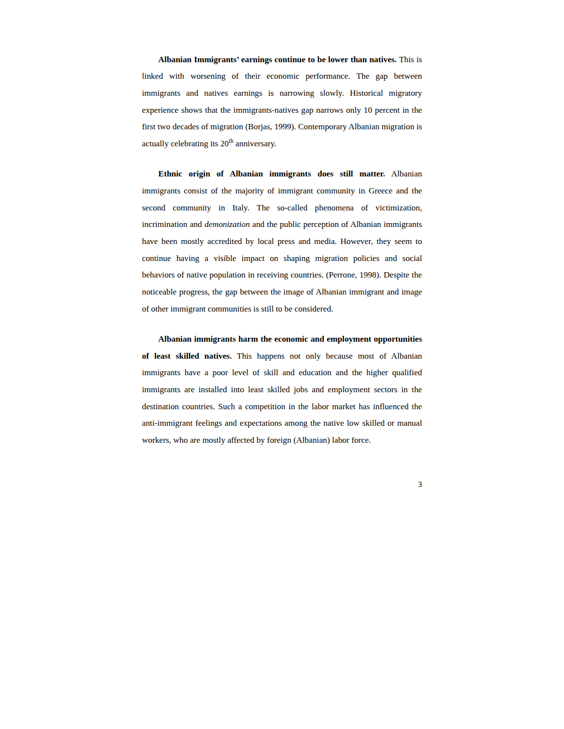Albanian Immigrants’ earnings continue to be lower than natives. This is linked with worsening of their economic performance. The gap between immigrants and natives earnings is narrowing slowly. Historical migratory experience shows that the immigrants-natives gap narrows only 10 percent in the first two decades of migration (Borjas, 1999). Contemporary Albanian migration is actually celebrating its 20th anniversary.
Ethnic origin of Albanian immigrants does still matter. Albanian immigrants consist of the majority of immigrant community in Greece and the second community in Italy. The so-called phenomena of victimization, incrimination and demonization and the public perception of Albanian immigrants have been mostly accredited by local press and media. However, they seem to continue having a visible impact on shaping migration policies and social behaviors of native population in receiving countries. (Perrone, 1998). Despite the noticeable progress, the gap between the image of Albanian immigrant and image of other immigrant communities is still to be considered.
Albanian immigrants harm the economic and employment opportunities of least skilled natives. This happens not only because most of Albanian immigrants have a poor level of skill and education and the higher qualified immigrants are installed into least skilled jobs and employment sectors in the destination countries. Such a competition in the labor market has influenced the anti-immigrant feelings and expectations among the native low skilled or manual workers, who are mostly affected by foreign (Albanian) labor force.
3